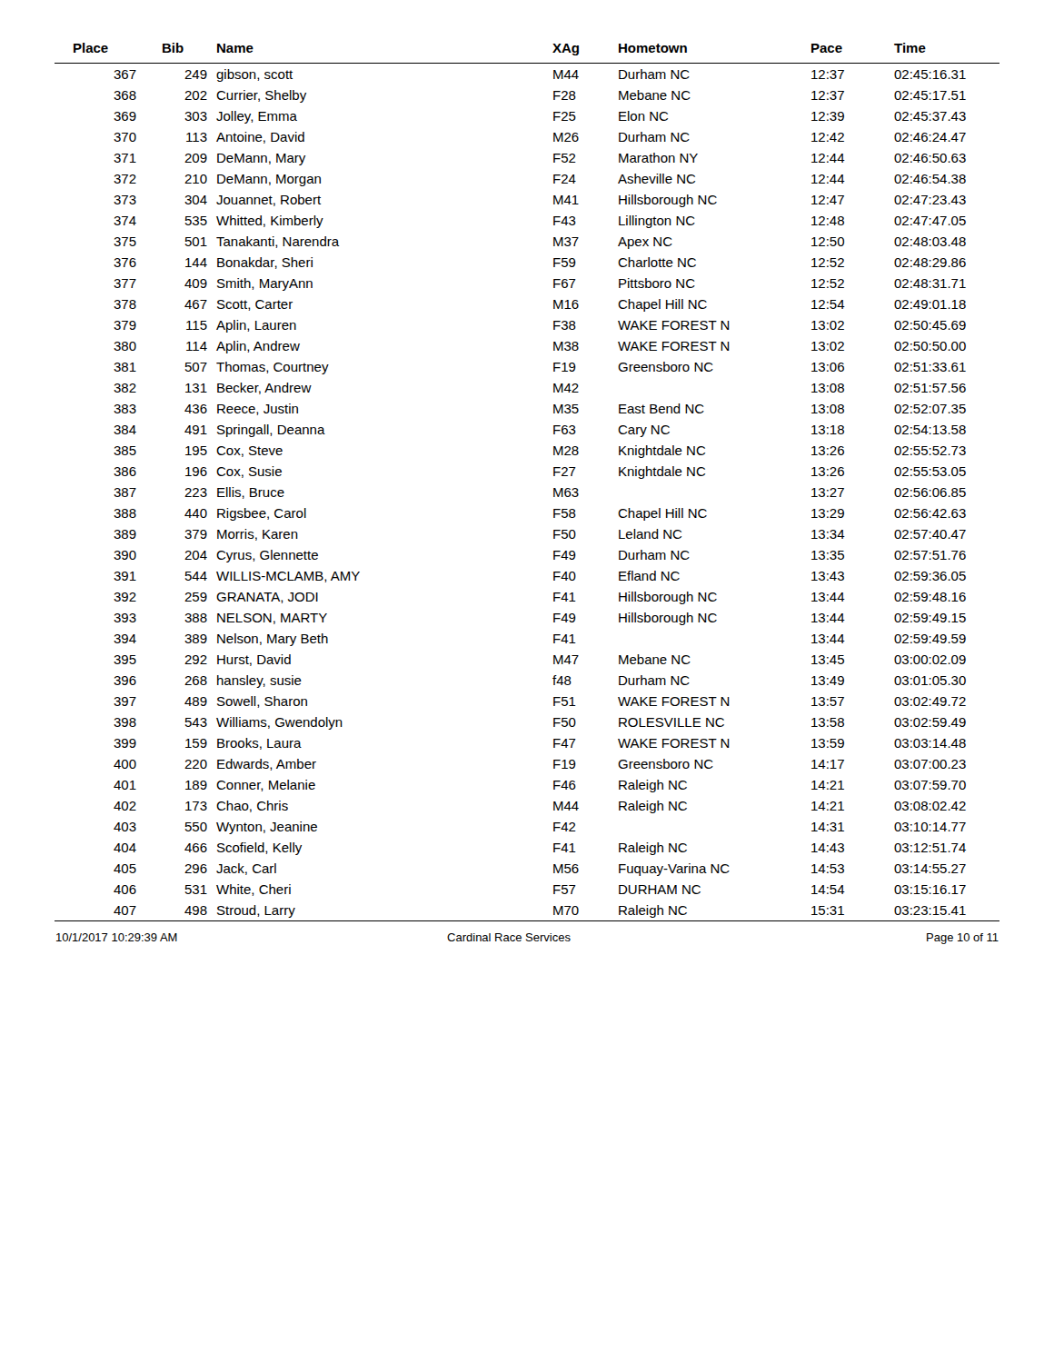| Place | Bib | Name | XAg | Hometown | Pace | Time |
| --- | --- | --- | --- | --- | --- | --- |
| 367 | 249 | gibson, scott | M44 | Durham NC | 12:37 | 02:45:16.31 |
| 368 | 202 | Currier, Shelby | F28 | Mebane NC | 12:37 | 02:45:17.51 |
| 369 | 303 | Jolley, Emma | F25 | Elon NC | 12:39 | 02:45:37.43 |
| 370 | 113 | Antoine, David | M26 | Durham NC | 12:42 | 02:46:24.47 |
| 371 | 209 | DeMann, Mary | F52 | Marathon NY | 12:44 | 02:46:50.63 |
| 372 | 210 | DeMann, Morgan | F24 | Asheville NC | 12:44 | 02:46:54.38 |
| 373 | 304 | Jouannet, Robert | M41 | Hillsborough NC | 12:47 | 02:47:23.43 |
| 374 | 535 | Whitted, Kimberly | F43 | Lillington NC | 12:48 | 02:47:47.05 |
| 375 | 501 | Tanakanti, Narendra | M37 | Apex NC | 12:50 | 02:48:03.48 |
| 376 | 144 | Bonakdar, Sheri | F59 | Charlotte NC | 12:52 | 02:48:29.86 |
| 377 | 409 | Smith, MaryAnn | F67 | Pittsboro NC | 12:52 | 02:48:31.71 |
| 378 | 467 | Scott, Carter | M16 | Chapel Hill NC | 12:54 | 02:49:01.18 |
| 379 | 115 | Aplin, Lauren | F38 | WAKE FOREST N | 13:02 | 02:50:45.69 |
| 380 | 114 | Aplin, Andrew | M38 | WAKE FOREST N | 13:02 | 02:50:50.00 |
| 381 | 507 | Thomas, Courtney | F19 | Greensboro NC | 13:06 | 02:51:33.61 |
| 382 | 131 | Becker, Andrew | M42 | | 13:08 | 02:51:57.56 |
| 383 | 436 | Reece, Justin | M35 | East Bend NC | 13:08 | 02:52:07.35 |
| 384 | 491 | Springall, Deanna | F63 | Cary NC | 13:18 | 02:54:13.58 |
| 385 | 195 | Cox, Steve | M28 | Knightdale NC | 13:26 | 02:55:52.73 |
| 386 | 196 | Cox, Susie | F27 | Knightdale NC | 13:26 | 02:55:53.05 |
| 387 | 223 | Ellis, Bruce | M63 | | 13:27 | 02:56:06.85 |
| 388 | 440 | Rigsbee, Carol | F58 | Chapel Hill NC | 13:29 | 02:56:42.63 |
| 389 | 379 | Morris, Karen | F50 | Leland NC | 13:34 | 02:57:40.47 |
| 390 | 204 | Cyrus, Glennette | F49 | Durham NC | 13:35 | 02:57:51.76 |
| 391 | 544 | WILLIS-MCLAMB, AMY | F40 | Efland NC | 13:43 | 02:59:36.05 |
| 392 | 259 | GRANATA, JODI | F41 | Hillsborough NC | 13:44 | 02:59:48.16 |
| 393 | 388 | NELSON, MARTY | F49 | Hillsborough NC | 13:44 | 02:59:49.15 |
| 394 | 389 | Nelson, Mary Beth | F41 | | 13:44 | 02:59:49.59 |
| 395 | 292 | Hurst, David | M47 | Mebane NC | 13:45 | 03:00:02.09 |
| 396 | 268 | hansley, susie | f48 | Durham NC | 13:49 | 03:01:05.30 |
| 397 | 489 | Sowell, Sharon | F51 | WAKE FOREST N | 13:57 | 03:02:49.72 |
| 398 | 543 | Williams, Gwendolyn | F50 | ROLESVILLE NC | 13:58 | 03:02:59.49 |
| 399 | 159 | Brooks, Laura | F47 | WAKE FOREST N | 13:59 | 03:03:14.48 |
| 400 | 220 | Edwards, Amber | F19 | Greensboro NC | 14:17 | 03:07:00.23 |
| 401 | 189 | Conner, Melanie | F46 | Raleigh NC | 14:21 | 03:07:59.70 |
| 402 | 173 | Chao, Chris | M44 | Raleigh NC | 14:21 | 03:08:02.42 |
| 403 | 550 | Wynton, Jeanine | F42 | | 14:31 | 03:10:14.77 |
| 404 | 466 | Scofield, Kelly | F41 | Raleigh NC | 14:43 | 03:12:51.74 |
| 405 | 296 | Jack, Carl | M56 | Fuquay-Varina NC | 14:53 | 03:14:55.27 |
| 406 | 531 | White, Cheri | F57 | DURHAM NC | 14:54 | 03:15:16.17 |
| 407 | 498 | Stroud, Larry | M70 | Raleigh NC | 15:31 | 03:23:15.41 |
| 10/1/2017 10:29:39 AM | Cardinal Race Services | Page 10 of 11 |